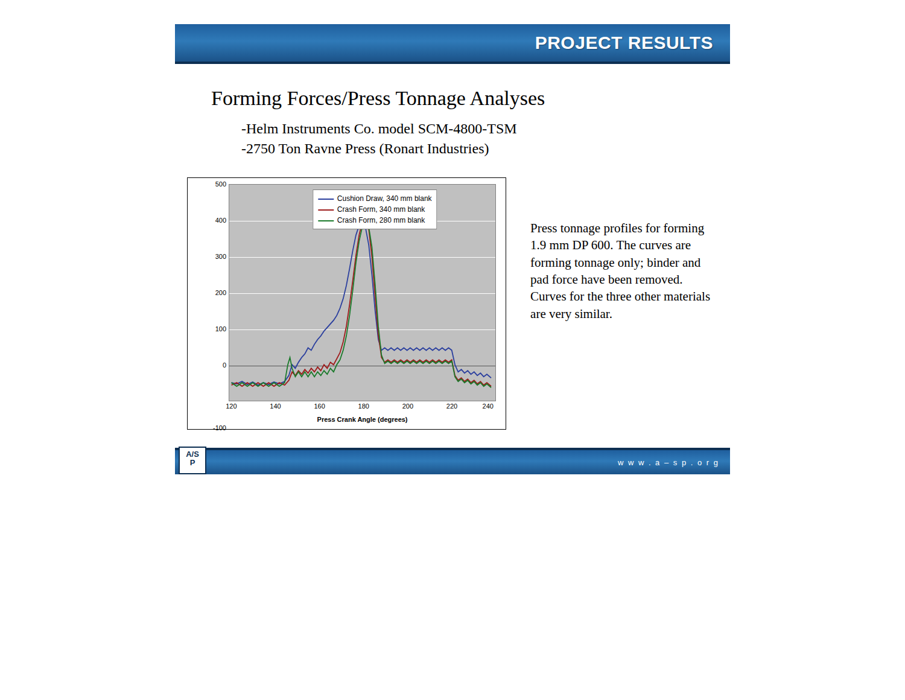PROJECT RESULTS
Forming Forces/Press Tonnage Analyses
-Helm Instruments Co. model SCM-4800-TSM
-2750 Ton Ravne Press (Ronart Industries)
Forming Tonnage (US tons)
500 400 300 200 100 0
Cushion Draw, 340 mm blank
Crash Form, 340 mm blank
Crash Form, 280 mm blank
120 140 160 180 200 220 240
-100
Press Crank Angle (degrees)
Press tonnage profiles for forming 1.9 mm DP 600. The curves are forming tonnage only; binder and pad force have been removed. Curves for the three other materials are very similar.
A/S P
w w w . a – s p . o r g